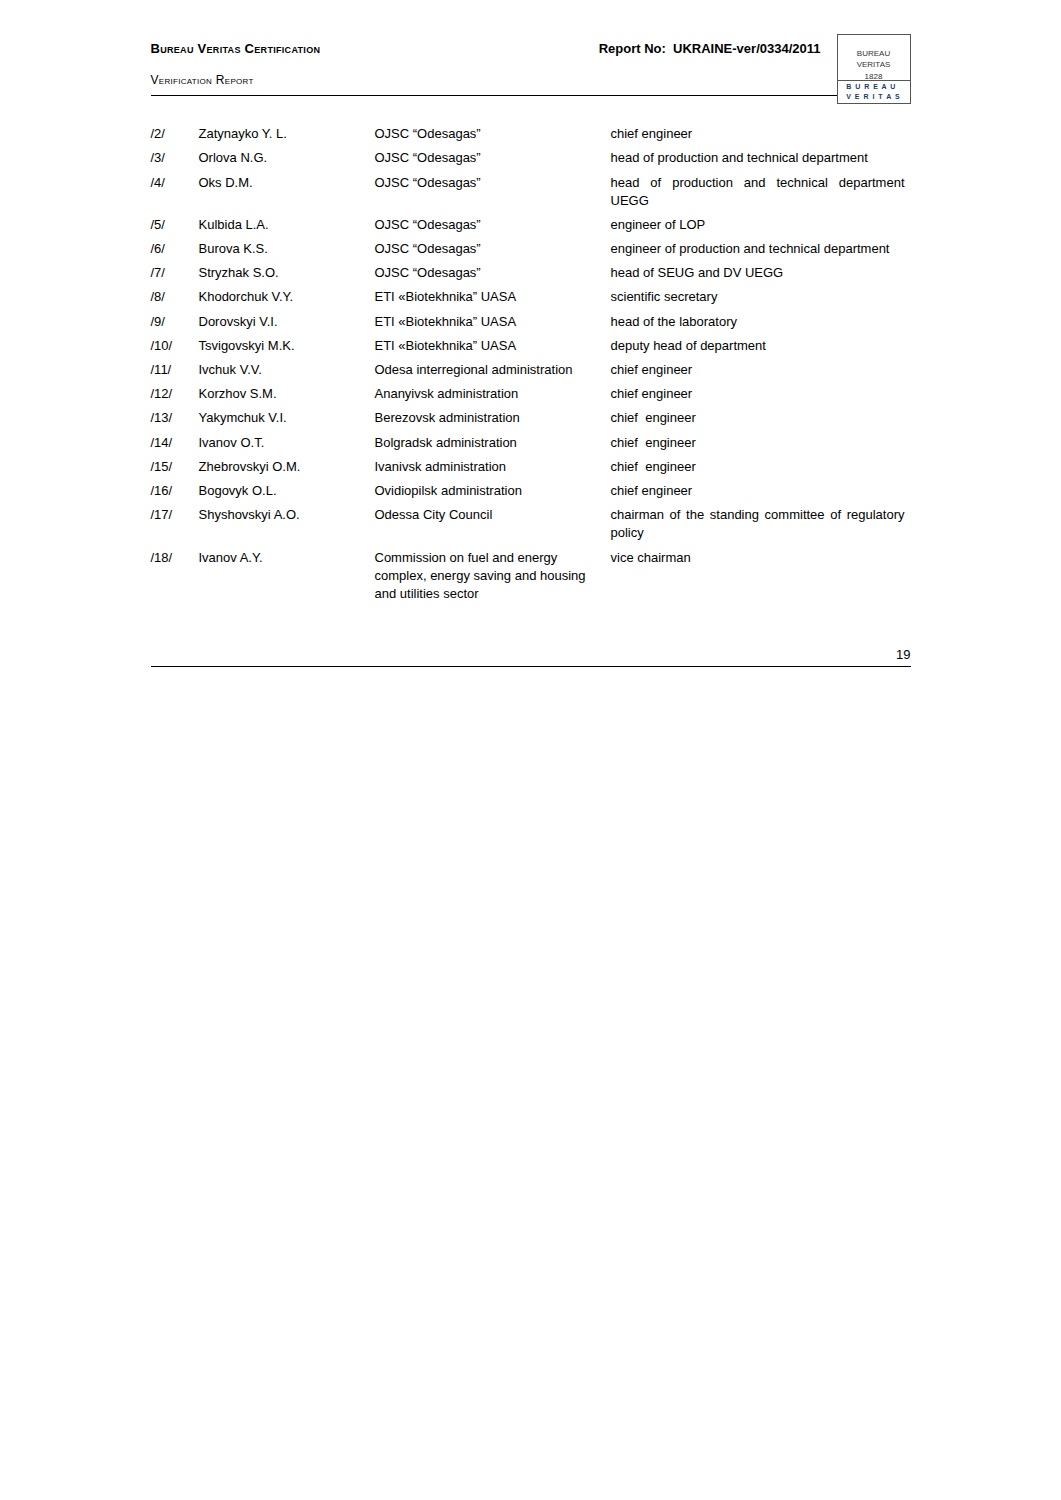Bureau Veritas Certification
Report No: UKRAINE-ver/0334/2011
Verification Report
BUREAU
VERITAS
1828
B U R E A U
V E R I T A S
| /2/ | Zatynayko Y. L. | OJSC “Odesagas” | chief engineer |
| /3/ | Orlova N.G. | OJSC “Odesagas” | head of production and technical department |
| /4/ | Oks D.M. | OJSC “Odesagas” | head of production and technical department UEGG |
| /5/ | Kulbida L.A. | OJSC “Odesagas” | engineer of LOP |
| /6/ | Burova K.S. | OJSC “Odesagas” | engineer of production and technical department |
| /7/ | Stryzhak S.O. | OJSC “Odesagas” | head of SEUG and DV UEGG |
| /8/ | Khodorchuk V.Y. | ETI «Biotekhnika” UASA | scientific secretary |
| /9/ | Dorovskyi V.I. | ETI «Biotekhnika” UASA | head of the laboratory |
| /10/ | Tsvigovskyi M.K. | ETI «Biotekhnika” UASA | deputy head of department |
| /11/ | Ivchuk V.V. | Odesa interregional administration | chief engineer |
| /12/ | Korzhov S.M. | Ananyivsk administration | chief engineer |
| /13/ | Yakymchuk V.I. | Berezovsk administration | chief engineer |
| /14/ | Ivanov O.T. | Bolgradsk administration | chief engineer |
| /15/ | Zhebrovskyi O.M. | Ivanivsk administration | chief engineer |
| /16/ | Bogovyk O.L. | Ovidiopilsk administration | chief engineer |
| /17/ | Shyshovskyi A.O. | Odessa City Council | chairman of the standing committee of regulatory policy |
| /18/ | Ivanov A.Y. | Commission on fuel and energy complex, energy saving and housing and utilities sector | vice chairman |
19